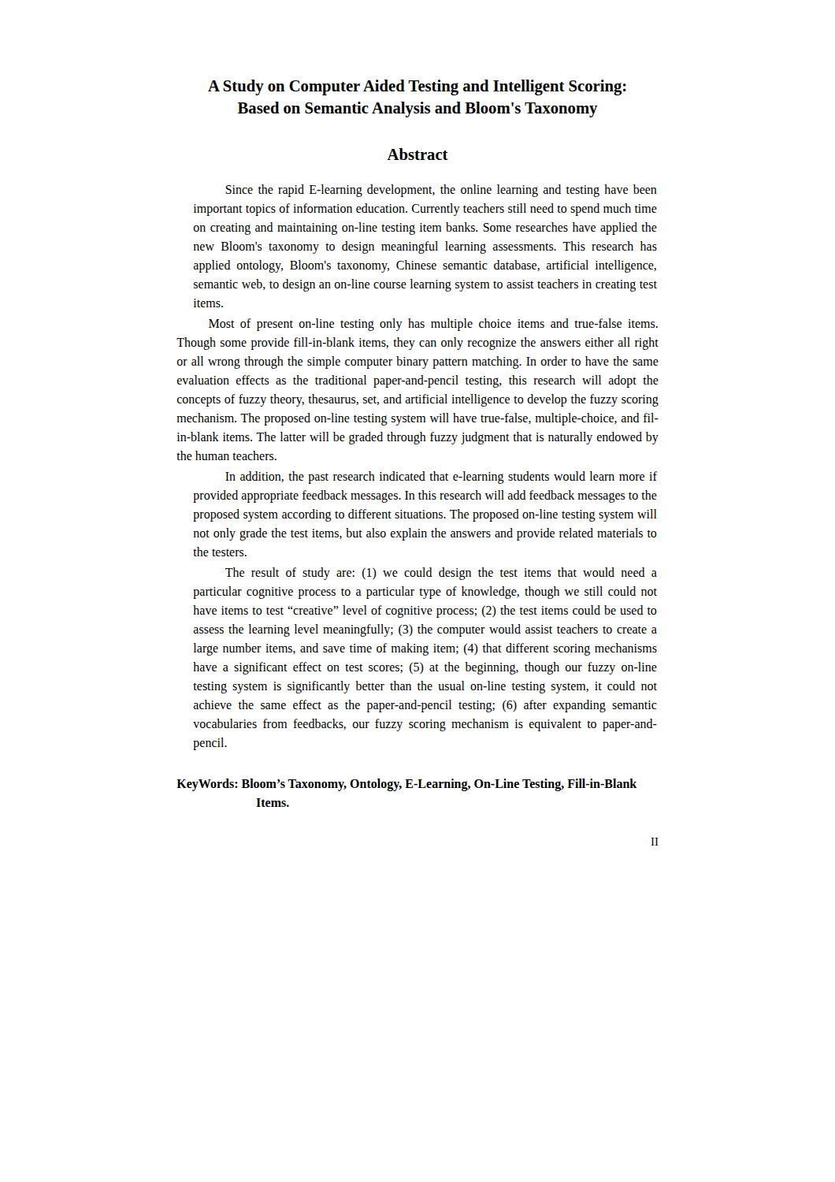A Study on Computer Aided Testing and Intelligent Scoring:
Based on Semantic Analysis and Bloom's Taxonomy
Abstract
Since the rapid E-learning development, the online learning and testing have been important topics of information education. Currently teachers still need to spend much time on creating and maintaining on-line testing item banks. Some researches have applied the new Bloom's taxonomy to design meaningful learning assessments. This research has applied ontology, Bloom's taxonomy, Chinese semantic database, artificial intelligence, semantic web, to design an on-line course learning system to assist teachers in creating test items.
Most of present on-line testing only has multiple choice items and true-false items. Though some provide fill-in-blank items, they can only recognize the answers either all right or all wrong through the simple computer binary pattern matching. In order to have the same evaluation effects as the traditional paper-and-pencil testing, this research will adopt the concepts of fuzzy theory, thesaurus, set, and artificial intelligence to develop the fuzzy scoring mechanism. The proposed on-line testing system will have true-false, multiple-choice, and fil-in-blank items. The latter will be graded through fuzzy judgment that is naturally endowed by the human teachers.
In addition, the past research indicated that e-learning students would learn more if provided appropriate feedback messages. In this research will add feedback messages to the proposed system according to different situations. The proposed on-line testing system will not only grade the test items, but also explain the answers and provide related materials to the testers.
The result of study are: (1) we could design the test items that would need a particular cognitive process to a particular type of knowledge, though we still could not have items to test “creative” level of cognitive process; (2) the test items could be used to assess the learning level meaningfully; (3) the computer would assist teachers to create a large number items, and save time of making item; (4) that different scoring mechanisms have a significant effect on test scores; (5) at the beginning, though our fuzzy on-line testing system is significantly better than the usual on-line testing system, it could not achieve the same effect as the paper-and-pencil testing; (6) after expanding semantic vocabularies from feedbacks, our fuzzy scoring mechanism is equivalent to paper-and-pencil.
KeyWords: Bloom’s Taxonomy, Ontology, E-Learning, On-Line Testing, Fill-in-Blank Items.
II